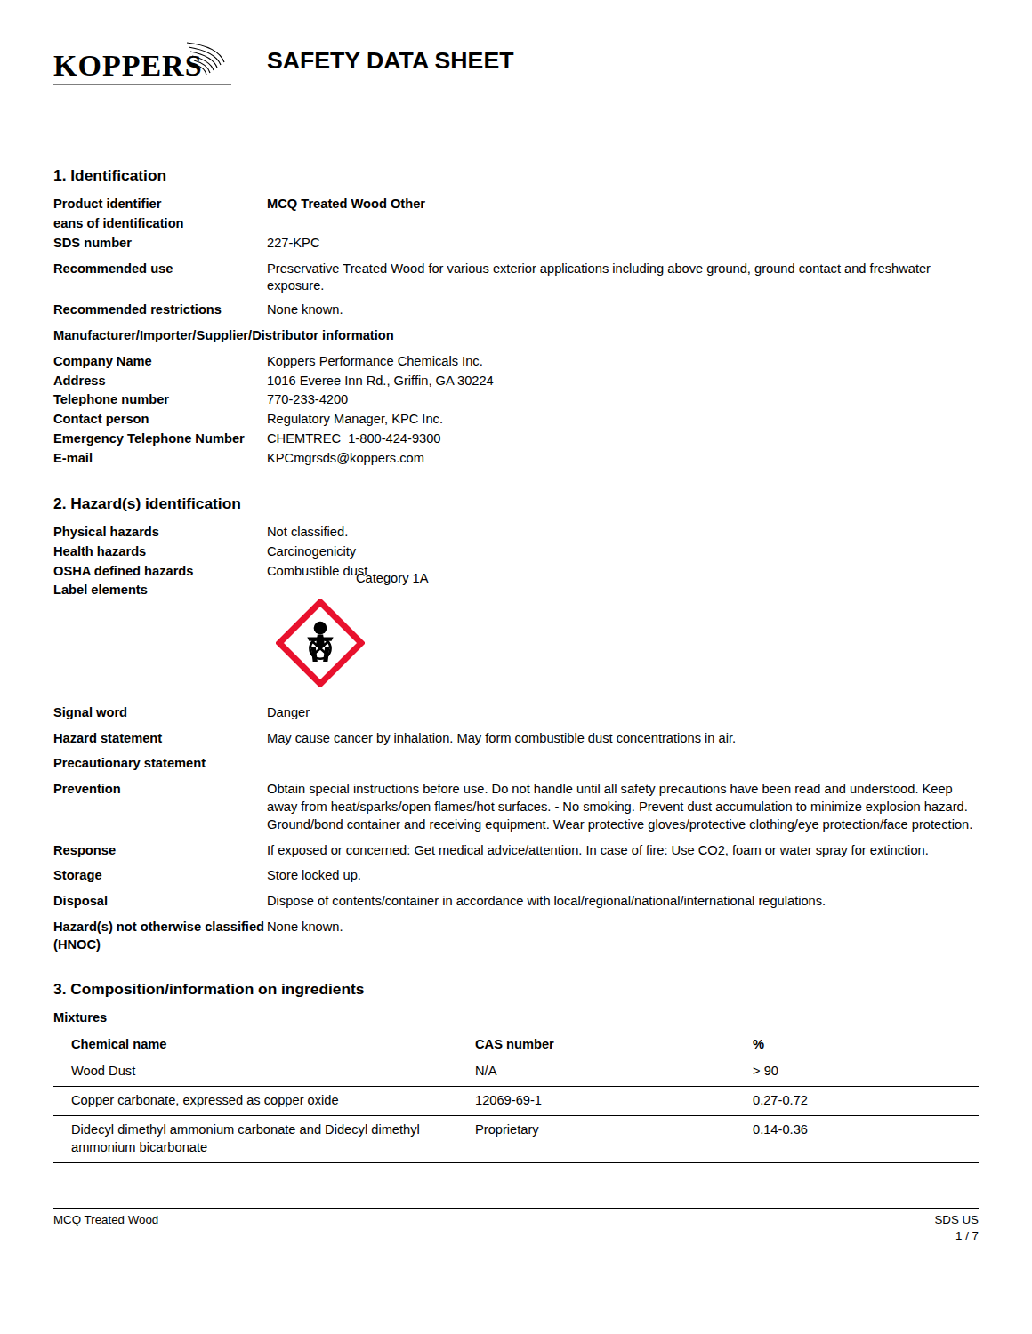KOPPERS
SAFETY DATA SHEET
1. Identification
| Product identifier | MCQ Treated Wood Other |
| eans of identification | |
| SDS number | 227-KPC |
| Recommended use | Preservative Treated Wood for various exterior applications including above ground, ground contact and freshwater exposure. |
| Recommended restrictions | None known. |
| Manufacturer/Importer/Supplier/Distributor information |
| Company Name | Koppers Performance Chemicals Inc. |
| Address | 1016 Everee Inn Rd., Griffin, GA 30224 |
| Telephone number | 770-233-4200 |
| Contact person | Regulatory Manager, KPC Inc. |
| Emergency Telephone Number | CHEMTREC 1-800-424-9300 |
| E-mail | KPCmgrsds@koppers.com |
2. Hazard(s) identification
| Physical hazards | Not classified. |
| Health hazards | Carcinogenicity |
| OSHA defined hazards | Combustible dust |
| Label elements | |
Category 1A
| Signal word | Danger |
| Hazard statement | May cause cancer by inhalation. May form combustible dust concentrations in air. |
| Precautionary statement | |
| Prevention | Obtain special instructions before use. Do not handle until all safety precautions have been read and understood. Keep away from heat/sparks/open flames/hot surfaces. - No smoking. Prevent dust accumulation to minimize explosion hazard. Ground/bond container and receiving equipment. Wear protective gloves/protective clothing/eye protection/face protection. |
| Response | If exposed or concerned: Get medical advice/attention. In case of fire: Use CO2, foam or water spray for extinction. |
| Storage | Store locked up. |
| Disposal | Dispose of contents/container in accordance with local/regional/national/international regulations. |
| Hazard(s) not otherwise classified (HNOC) | None known. |
3. Composition/information on ingredients
Mixtures
| Chemical name | CAS number | % |
| --- | --- | --- |
| Wood Dust | N/A | > 90 |
| Copper carbonate, expressed as copper oxide | 12069-69-1 | 0.27-0.72 |
| Didecyl dimethyl ammonium carbonate and Didecyl dimethyl ammonium bicarbonate | Proprietary | 0.14-0.36 |
MCQ Treated Wood
SDS US
1 / 7